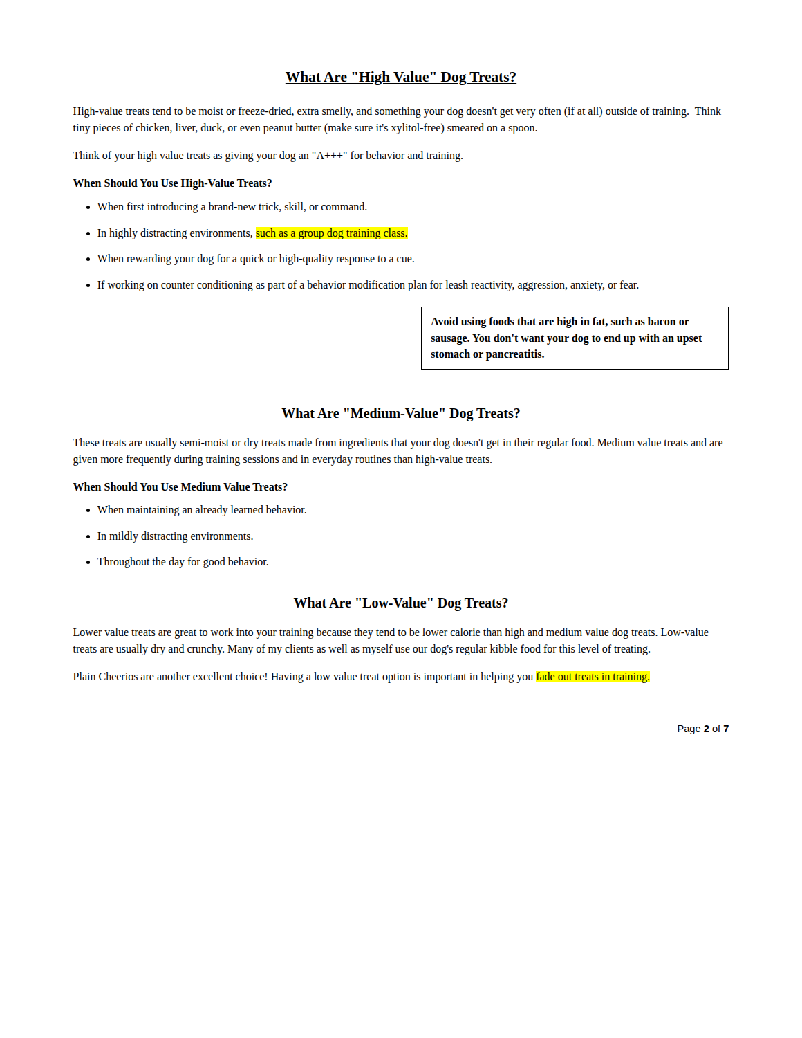What Are "High Value" Dog Treats?
High-value treats tend to be moist or freeze-dried, extra smelly, and something your dog doesn't get very often (if at all) outside of training. Think tiny pieces of chicken, liver, duck, or even peanut butter (make sure it's xylitol-free) smeared on a spoon.
Think of your high value treats as giving your dog an "A+++" for behavior and training.
When Should You Use High-Value Treats?
When first introducing a brand-new trick, skill, or command.
In highly distracting environments, such as a group dog training class.
When rewarding your dog for a quick or high-quality response to a cue.
If working on counter conditioning as part of a behavior modification plan for leash reactivity, aggression, anxiety, or fear.
Avoid using foods that are high in fat, such as bacon or sausage. You don't want your dog to end up with an upset stomach or pancreatitis.
What Are "Medium-Value" Dog Treats?
These treats are usually semi-moist or dry treats made from ingredients that your dog doesn't get in their regular food. Medium value treats and are given more frequently during training sessions and in everyday routines than high-value treats.
When Should You Use Medium Value Treats?
When maintaining an already learned behavior.
In mildly distracting environments.
Throughout the day for good behavior.
What Are "Low-Value" Dog Treats?
Lower value treats are great to work into your training because they tend to be lower calorie than high and medium value dog treats. Low-value treats are usually dry and crunchy. Many of my clients as well as myself use our dog's regular kibble food for this level of treating.
Plain Cheerios are another excellent choice! Having a low value treat option is important in helping you fade out treats in training.
Page 2 of 7